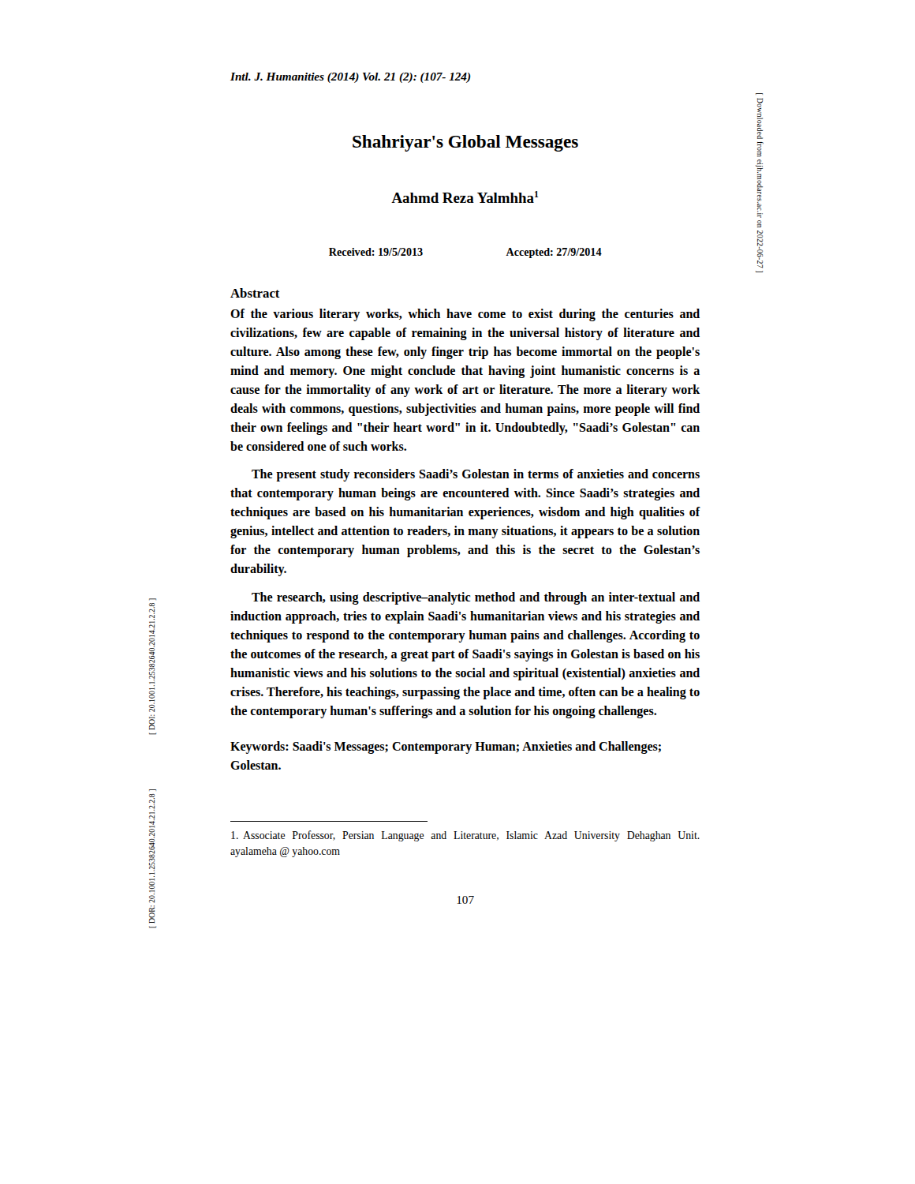[ Downloaded from eijh.modares.ac.ir on 2022-06-27 ]
[ DOI: 20.1001.1.25382640.2014.21.2.2.8 ]
[ DOR: 20.1001.1.25382640.2014.21.2.2.8 ]
Intl. J. Humanities (2014) Vol. 21 (2): (107- 124)
Shahriyar's Global Messages
Aahmd Reza Yalmhha1
Received: 19/5/2013 Accepted: 27/9/2014
Abstract
Of the various literary works, which have come to exist during the centuries and civilizations, few are capable of remaining in the universal history of literature and culture. Also among these few, only finger trip has become immortal on the people's mind and memory. One might conclude that having joint humanistic concerns is a cause for the immortality of any work of art or literature. The more a literary work deals with commons, questions, subjectivities and human pains, more people will find their own feelings and "their heart word" in it. Undoubtedly, "Saadi’s Golestan" can be considered one of such works.
The present study reconsiders Saadi’s Golestan in terms of anxieties and concerns that contemporary human beings are encountered with. Since Saadi’s strategies and techniques are based on his humanitarian experiences, wisdom and high qualities of genius, intellect and attention to readers, in many situations, it appears to be a solution for the contemporary human problems, and this is the secret to the Golestan’s durability.
The research, using descriptive–analytic method and through an inter-textual and induction approach, tries to explain Saadi's humanitarian views and his strategies and techniques to respond to the contemporary human pains and challenges. According to the outcomes of the research, a great part of Saadi's sayings in Golestan is based on his humanistic views and his solutions to the social and spiritual (existential) anxieties and crises. Therefore, his teachings, surpassing the place and time, often can be a healing to the contemporary human's sufferings and a solution for his ongoing challenges.
Keywords: Saadi's Messages; Contemporary Human; Anxieties and Challenges; Golestan.
1. Associate Professor, Persian Language and Literature, Islamic Azad University Dehaghan Unit. ayalameha @ yahoo.com
107